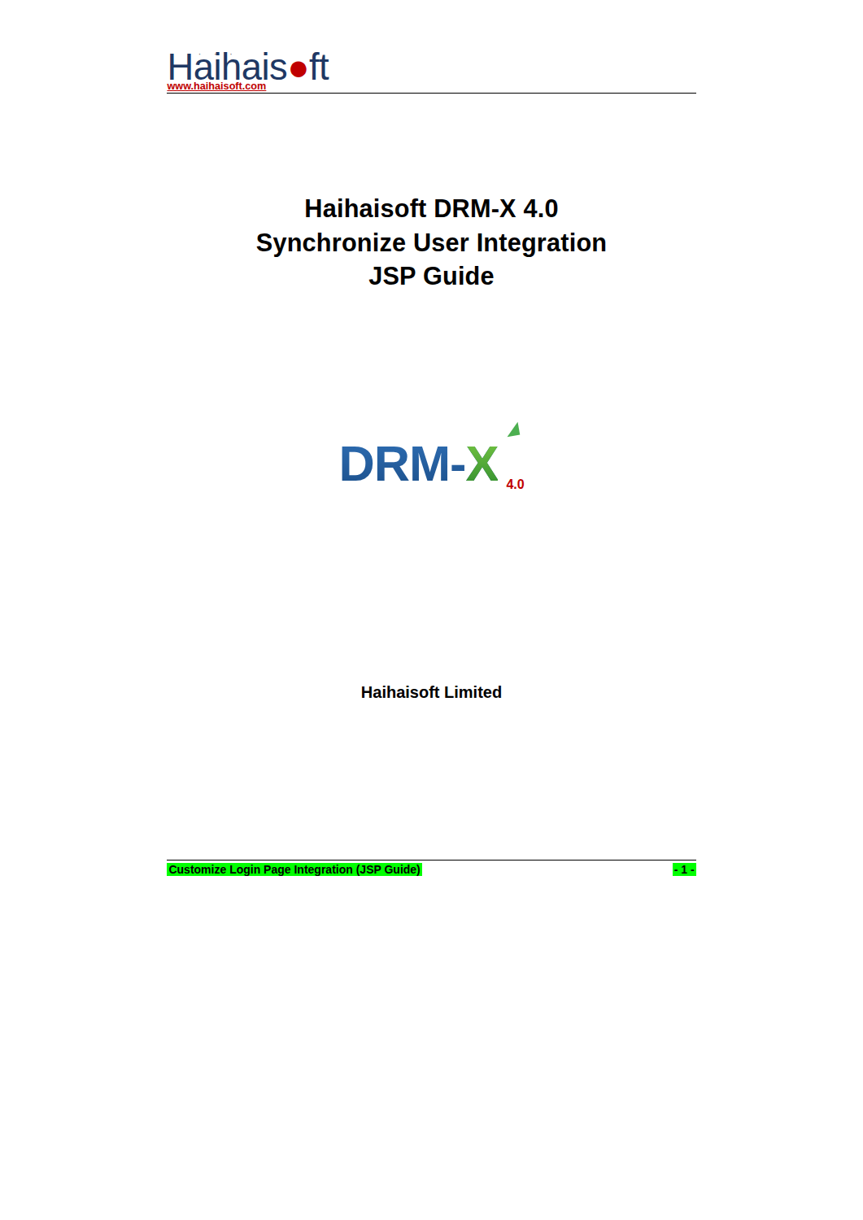· · · Haihais●ft www.haihaisoft.com
Haihaisoft DRM-X 4.0
Synchronize User Integration
JSP Guide
DRM-X 4.0
Haihaisoft Limited
Customize Login Page Integration (JSP Guide) - 1 -